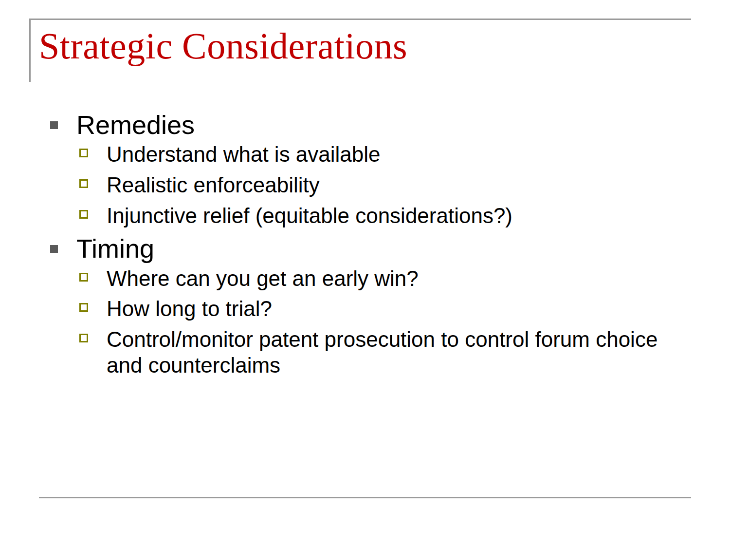Strategic Considerations
Remedies
Understand what is available
Realistic enforceability
Injunctive relief (equitable considerations?)
Timing
Where can you get an early win?
How long to trial?
Control/monitor patent prosecution to control forum choice and counterclaims